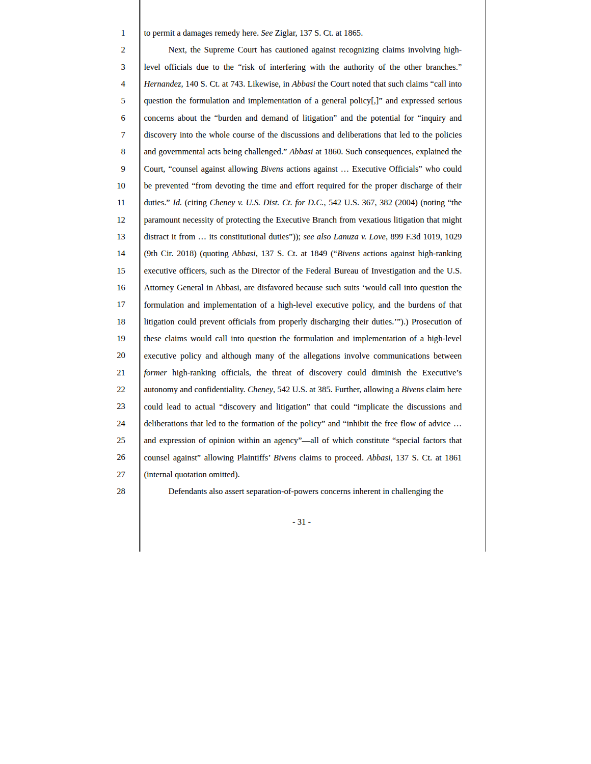1
2
3
4
5
6
7
8
9
10
11
12
13
14
15
16
17
18
19
20
21
22
23
24
25
26
27
28
to permit a damages remedy here. See Ziglar, 137 S. Ct. at 1865.
Next, the Supreme Court has cautioned against recognizing claims involving high-level officials due to the “risk of interfering with the authority of the other branches.” Hernandez, 140 S. Ct. at 743. Likewise, in Abbasi the Court noted that such claims “call into question the formulation and implementation of a general policy[,]” and expressed serious concerns about the “burden and demand of litigation” and the potential for “inquiry and discovery into the whole course of the discussions and deliberations that led to the policies and governmental acts being challenged.” Abbasi at 1860. Such consequences, explained the Court, “counsel against allowing Bivens actions against … Executive Officials” who could be prevented “from devoting the time and effort required for the proper discharge of their duties.” Id. (citing Cheney v. U.S. Dist. Ct. for D.C., 542 U.S. 367, 382 (2004) (noting “the paramount necessity of protecting the Executive Branch from vexatious litigation that might distract it from … its constitutional duties”)); see also Lanuza v. Love, 899 F.3d 1019, 1029 (9th Cir. 2018) (quoting Abbasi, 137 S. Ct. at 1849 (“Bivens actions against high-ranking executive officers, such as the Director of the Federal Bureau of Investigation and the U.S. Attorney General in Abbasi, are disfavored because such suits ‘would call into question the formulation and implementation of a high-level executive policy, and the burdens of that litigation could prevent officials from properly discharging their duties.’”).) Prosecution of these claims would call into question the formulation and implementation of a high-level executive policy and although many of the allegations involve communications between former high-ranking officials, the threat of discovery could diminish the Executive’s autonomy and confidentiality. Cheney, 542 U.S. at 385. Further, allowing a Bivens claim here could lead to actual “discovery and litigation” that could “implicate the discussions and deliberations that led to the formation of the policy” and “inhibit the free flow of advice … and expression of opinion within an agency”—all of which constitute “special factors that counsel against” allowing Plaintiffs’ Bivens claims to proceed. Abbasi, 137 S. Ct. at 1861 (internal quotation omitted).
Defendants also assert separation-of-powers concerns inherent in challenging the
- 31 -